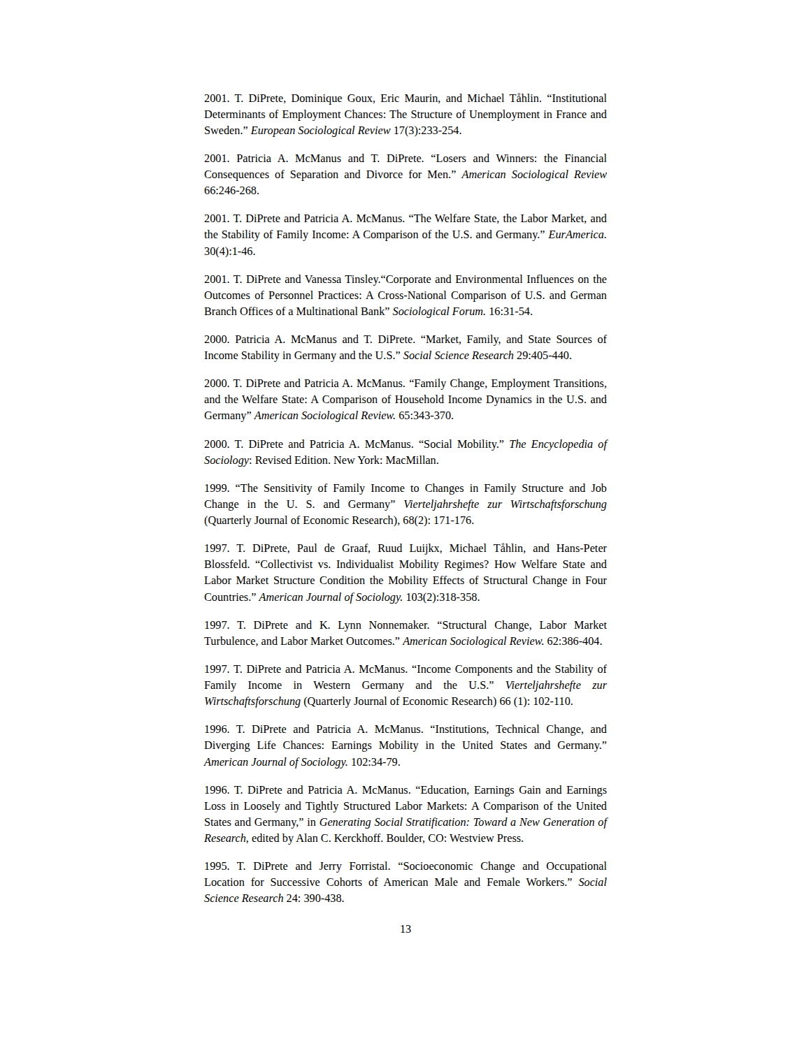2001. T. DiPrete, Dominique Goux, Eric Maurin, and Michael Tåhlin. “Institutional Determinants of Employment Chances: The Structure of Unemployment in France and Sweden.” European Sociological Review 17(3):233-254.
2001. Patricia A. McManus and T. DiPrete. “Losers and Winners: the Financial Consequences of Separation and Divorce for Men.” American Sociological Review 66:246-268.
2001. T. DiPrete and Patricia A. McManus. “The Welfare State, the Labor Market, and the Stability of Family Income: A Comparison of the U.S. and Germany.” EurAmerica. 30(4):1-46.
2001. T. DiPrete and Vanessa Tinsley.“Corporate and Environmental Influences on the Outcomes of Personnel Practices: A Cross-National Comparison of U.S. and German Branch Offices of a Multinational Bank” Sociological Forum. 16:31-54.
2000. Patricia A. McManus and T. DiPrete. “Market, Family, and State Sources of Income Stability in Germany and the U.S.” Social Science Research 29:405-440.
2000. T. DiPrete and Patricia A. McManus. “Family Change, Employment Transitions, and the Welfare State: A Comparison of Household Income Dynamics in the U.S. and Germany” American Sociological Review. 65:343-370.
2000. T. DiPrete and Patricia A. McManus. “Social Mobility.” The Encyclopedia of Sociology: Revised Edition. New York: MacMillan.
1999. “The Sensitivity of Family Income to Changes in Family Structure and Job Change in the U. S. and Germany” Vierteljahrshefte zur Wirtschaftsforschung (Quarterly Journal of Economic Research), 68(2): 171-176.
1997. T. DiPrete, Paul de Graaf, Ruud Luijkx, Michael Tåhlin, and Hans-Peter Blossfeld. “Collectivist vs. Individualist Mobility Regimes? How Welfare State and Labor Market Structure Condition the Mobility Effects of Structural Change in Four Countries.” American Journal of Sociology. 103(2):318-358.
1997. T. DiPrete and K. Lynn Nonnemaker. “Structural Change, Labor Market Turbulence, and Labor Market Outcomes.” American Sociological Review. 62:386-404.
1997. T. DiPrete and Patricia A. McManus. “Income Components and the Stability of Family Income in Western Germany and the U.S.” Vierteljahrshefte zur Wirtschaftsforschung (Quarterly Journal of Economic Research) 66 (1): 102-110.
1996. T. DiPrete and Patricia A. McManus. “Institutions, Technical Change, and Diverging Life Chances: Earnings Mobility in the United States and Germany.” American Journal of Sociology. 102:34-79.
1996. T. DiPrete and Patricia A. McManus. “Education, Earnings Gain and Earnings Loss in Loosely and Tightly Structured Labor Markets: A Comparison of the United States and Germany,” in Generating Social Stratification: Toward a New Generation of Research, edited by Alan C. Kerckhoff. Boulder, CO: Westview Press.
1995. T. DiPrete and Jerry Forristal. “Socioeconomic Change and Occupational Location for Successive Cohorts of American Male and Female Workers.” Social Science Research 24: 390-438.
13